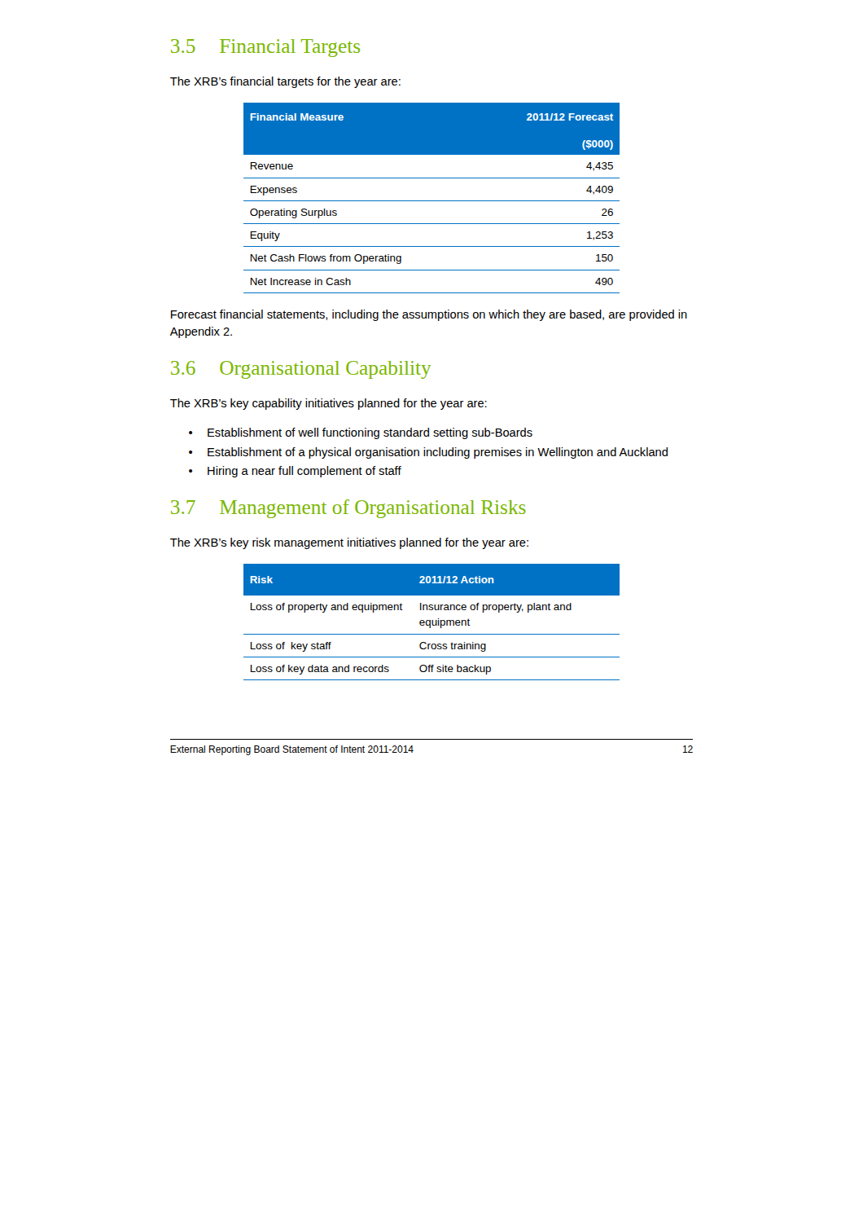3.5 Financial Targets
The XRB’s financial targets for the year are:
| Financial Measure | 2011/12 Forecast ($000) |
| --- | --- |
| Revenue | 4,435 |
| Expenses | 4,409 |
| Operating Surplus | 26 |
| Equity | 1,253 |
| Net Cash Flows from Operating | 150 |
| Net Increase in Cash | 490 |
Forecast financial statements, including the assumptions on which they are based, are provided in Appendix 2.
3.6 Organisational Capability
The XRB’s key capability initiatives planned for the year are:
Establishment of well functioning standard setting sub-Boards
Establishment of a physical organisation including premises in Wellington and Auckland
Hiring a near full complement of staff
3.7 Management of Organisational Risks
The XRB’s key risk management initiatives planned for the year are:
| Risk | 2011/12 Action |
| --- | --- |
| Loss of property and equipment | Insurance of property, plant and equipment |
| Loss of key staff | Cross training |
| Loss of key data and records | Off site backup |
External Reporting Board Statement of Intent 2011-2014 12